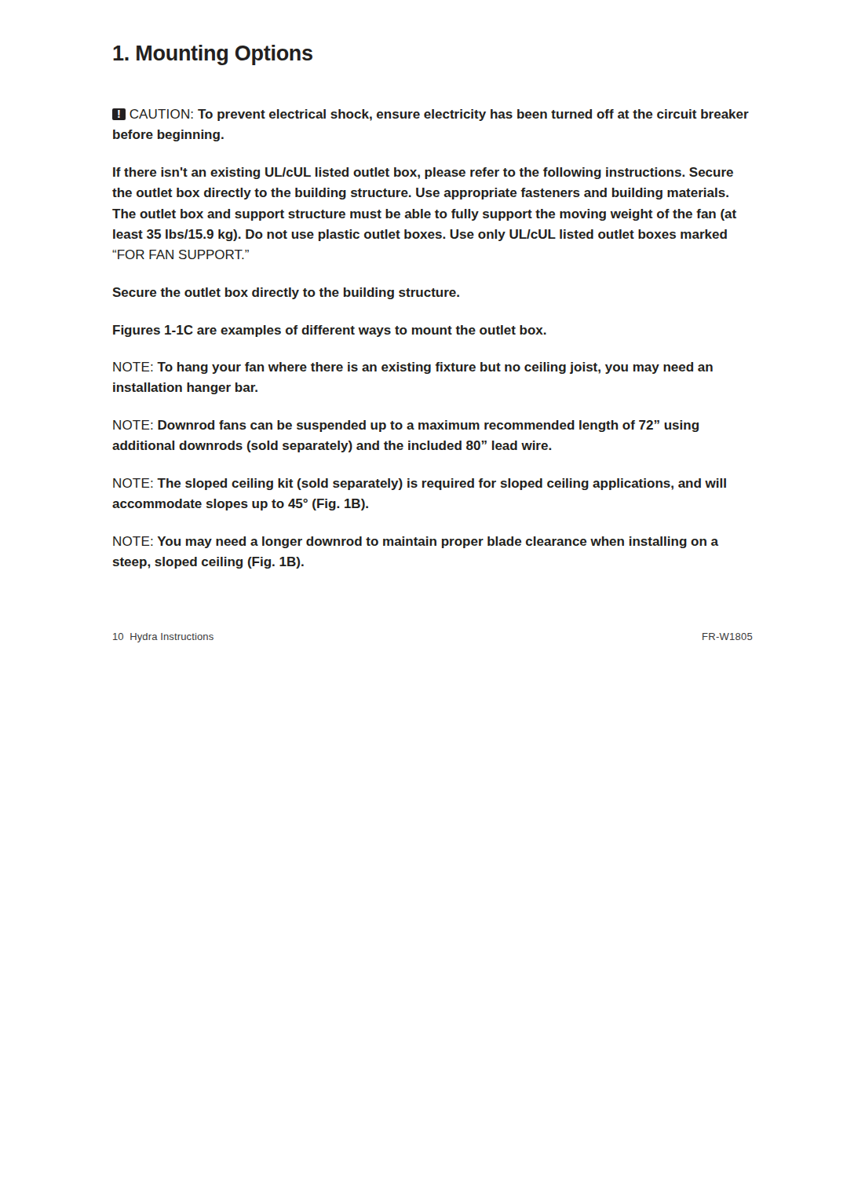1. Mounting Options
!CAUTION: To prevent electrical shock, ensure electricity has been turned off at the circuit breaker before beginning.
If there isn't an existing UL/cUL listed outlet box, please refer to the following instructions. Secure the outlet box directly to the building structure. Use appropriate fasteners and building materials. The outlet box and support structure must be able to fully support the moving weight of the fan (at least 35 lbs/15.9 kg). Do not use plastic outlet boxes. Use only UL/cUL listed outlet boxes marked “FOR FAN SUPPORT.”
Secure the outlet box directly to the building structure.
Figures 1-1C are examples of different ways to mount the outlet box.
NOTE: To hang your fan where there is an existing fixture but no ceiling joist, you may need an installation hanger bar.
NOTE: Downrod fans can be suspended up to a maximum recommended length of 72” using additional downrods (sold separately) and the included 80” lead wire.
NOTE: The sloped ceiling kit (sold separately) is required for sloped ceiling applications, and will accommodate slopes up to 45° (Fig. 1B).
NOTE: You may need a longer downrod to maintain proper blade clearance when installing on a steep, sloped ceiling (Fig. 1B).
10 Hydra Instructions FR-W1805